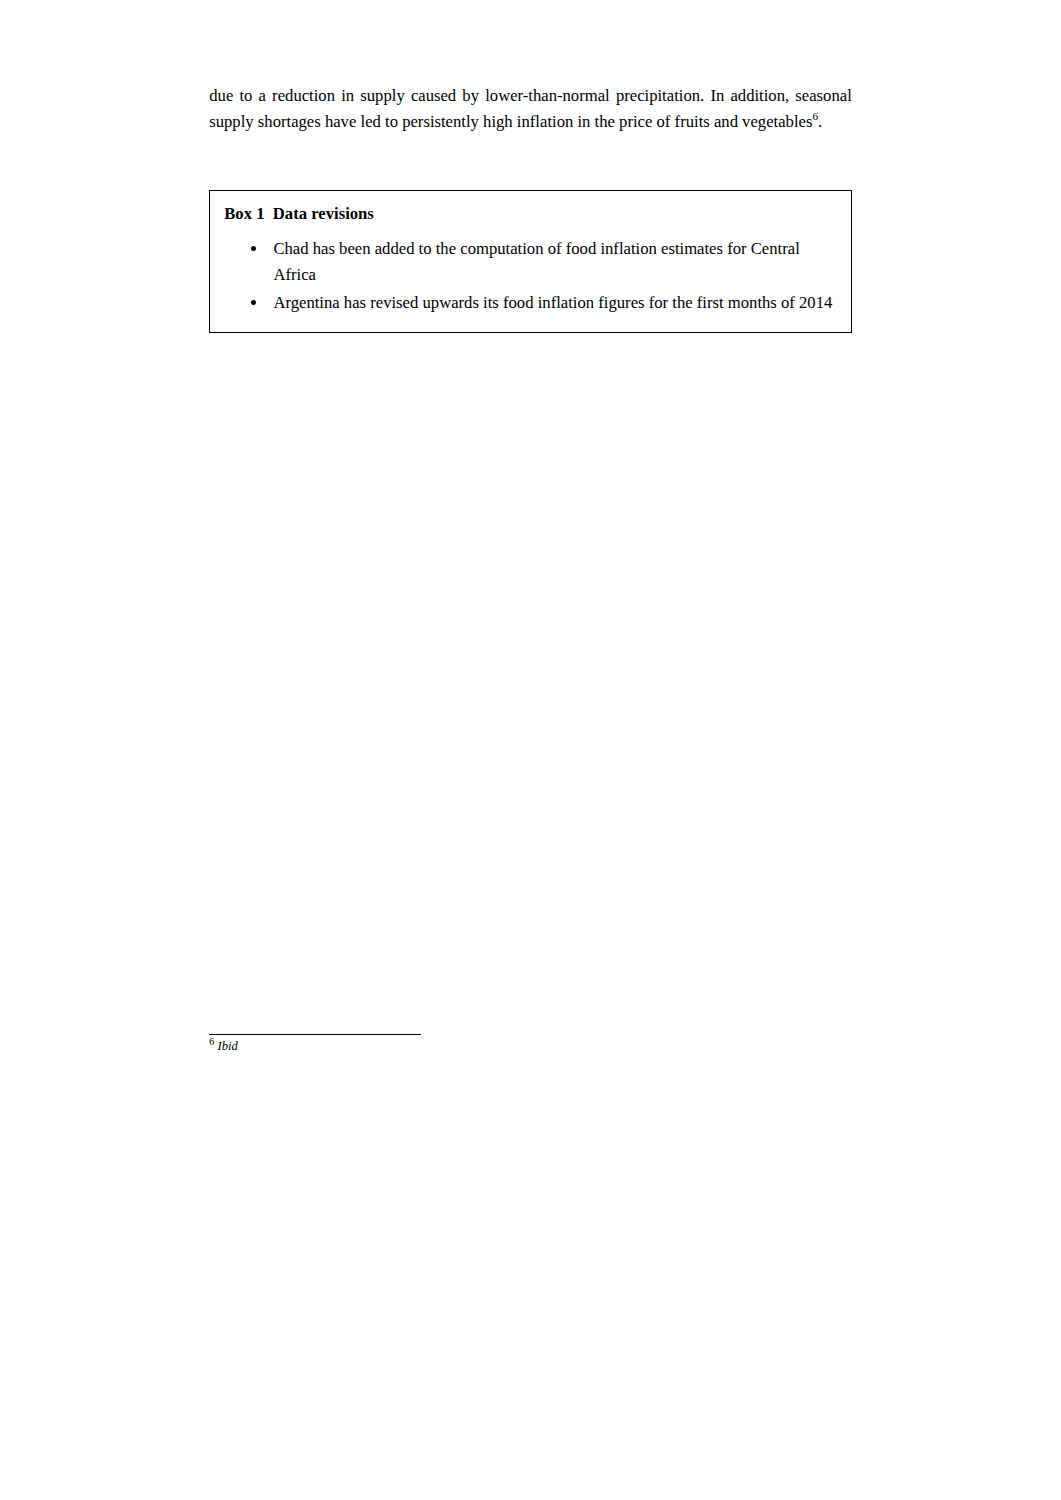due to a reduction in supply caused by lower-than-normal precipitation. In addition, seasonal supply shortages have led to persistently high inflation in the price of fruits and vegetables6.
Box 1 Data revisions
Chad has been added to the computation of food inflation estimates for Central Africa
Argentina has revised upwards its food inflation figures for the first months of 2014
6 Ibid